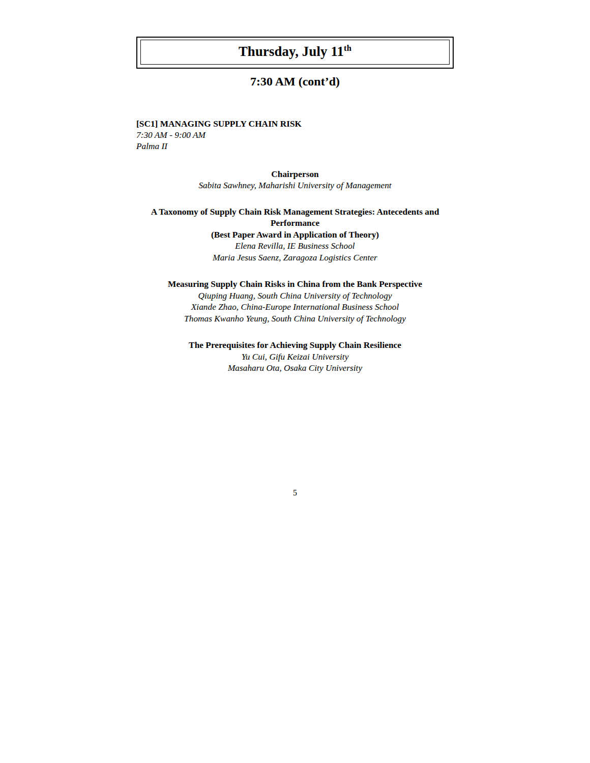Thursday, July 11th
7:30 AM (cont’d)
[SC1] Managing Supply Chain Risk
7:30 AM - 9:00 AM
Palma II
Chairperson
Sabita Sawhney, Maharishi University of Management
A Taxonomy of Supply Chain Risk Management Strategies: Antecedents and Performance (Best Paper Award in Application of Theory)
Elena Revilla, IE Business School
Maria Jesus Saenz, Zaragoza Logistics Center
Measuring Supply Chain Risks in China from the Bank Perspective
Qiuping Huang, South China University of Technology
Xiande Zhao, China-Europe International Business School
Thomas Kwanho Yeung, South China University of Technology
The Prerequisites for Achieving Supply Chain Resilience
Yu Cui, Gifu Keizai University
Masaharu Ota, Osaka City University
5